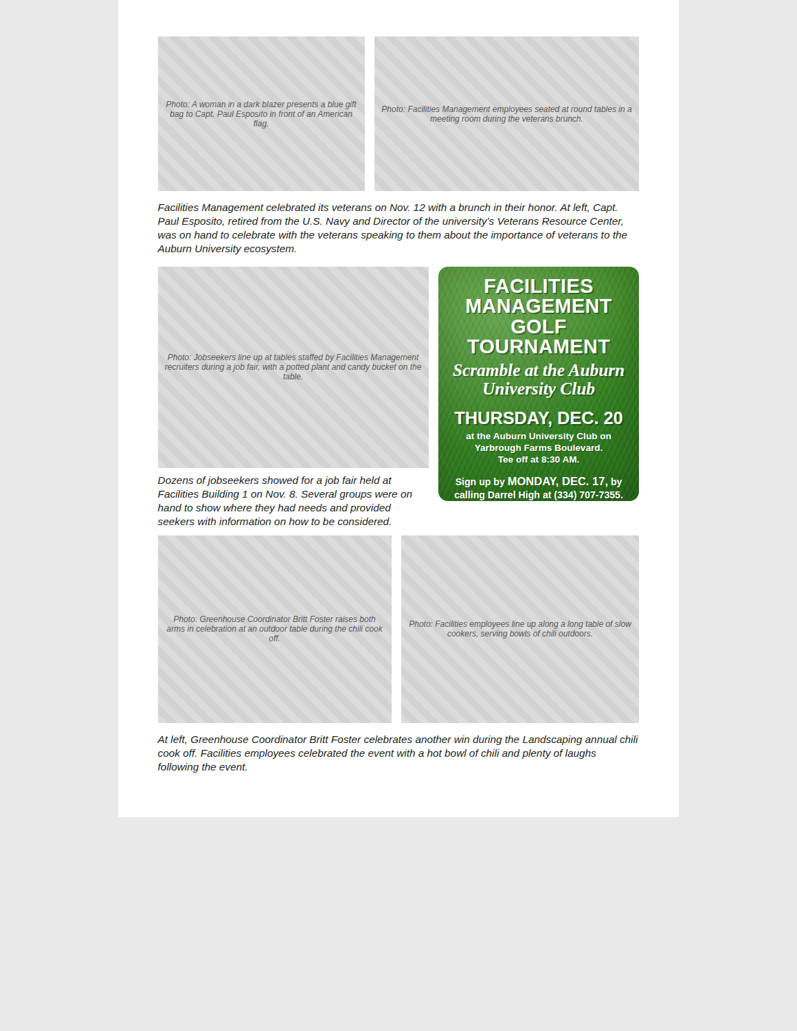Photo: A woman in a dark blazer presents a blue gift bag to Capt. Paul Esposito in front of an American flag.
Photo: Facilities Management employees seated at round tables in a meeting room during the veterans brunch.
Facilities Management celebrated its veterans on Nov. 12 with a brunch in their honor. At left, Capt. Paul Esposito, retired from the U.S. Navy and Director of the university’s Veterans Resource Center, was on hand to celebrate with the veterans speaking to them about the importance of veterans to the Auburn University ecosystem.
Photo: Jobseekers line up at tables staffed by Facilities Management recruiters during a job fair, with a potted plant and candy bucket on the table.
Dozens of jobseekers showed for a job fair held at Facilities Building 1 on Nov. 8. Several groups were on hand to show where they had needs and provided seekers with information on how to be considered.
FACILITIES MANAGEMENT
GOLF TOURNAMENT
Scramble at the Auburn
University Club
THURSDAY, DEC. 20
at the Auburn University Club on
Yarbrough Farms Boulevard.
Tee off at 8:30 AM.
Sign up by MONDAY, DEC. 17, by
calling Darrel High at (334) 707-7355.
Cost is $40 per person.
Long Drive and Closest to the Pin on all
four Par 3s, with awards to be presented
at end of play.
Photo: Greenhouse Coordinator Britt Foster raises both arms in celebration at an outdoor table during the chili cook off.
Photo: Facilities employees line up along a long table of slow cookers, serving bowls of chili outdoors.
At left, Greenhouse Coordinator Britt Foster celebrates another win during the Landscaping annual chili cook off. Facilities employees celebrated the event with a hot bowl of chili and plenty of laughs following the event.